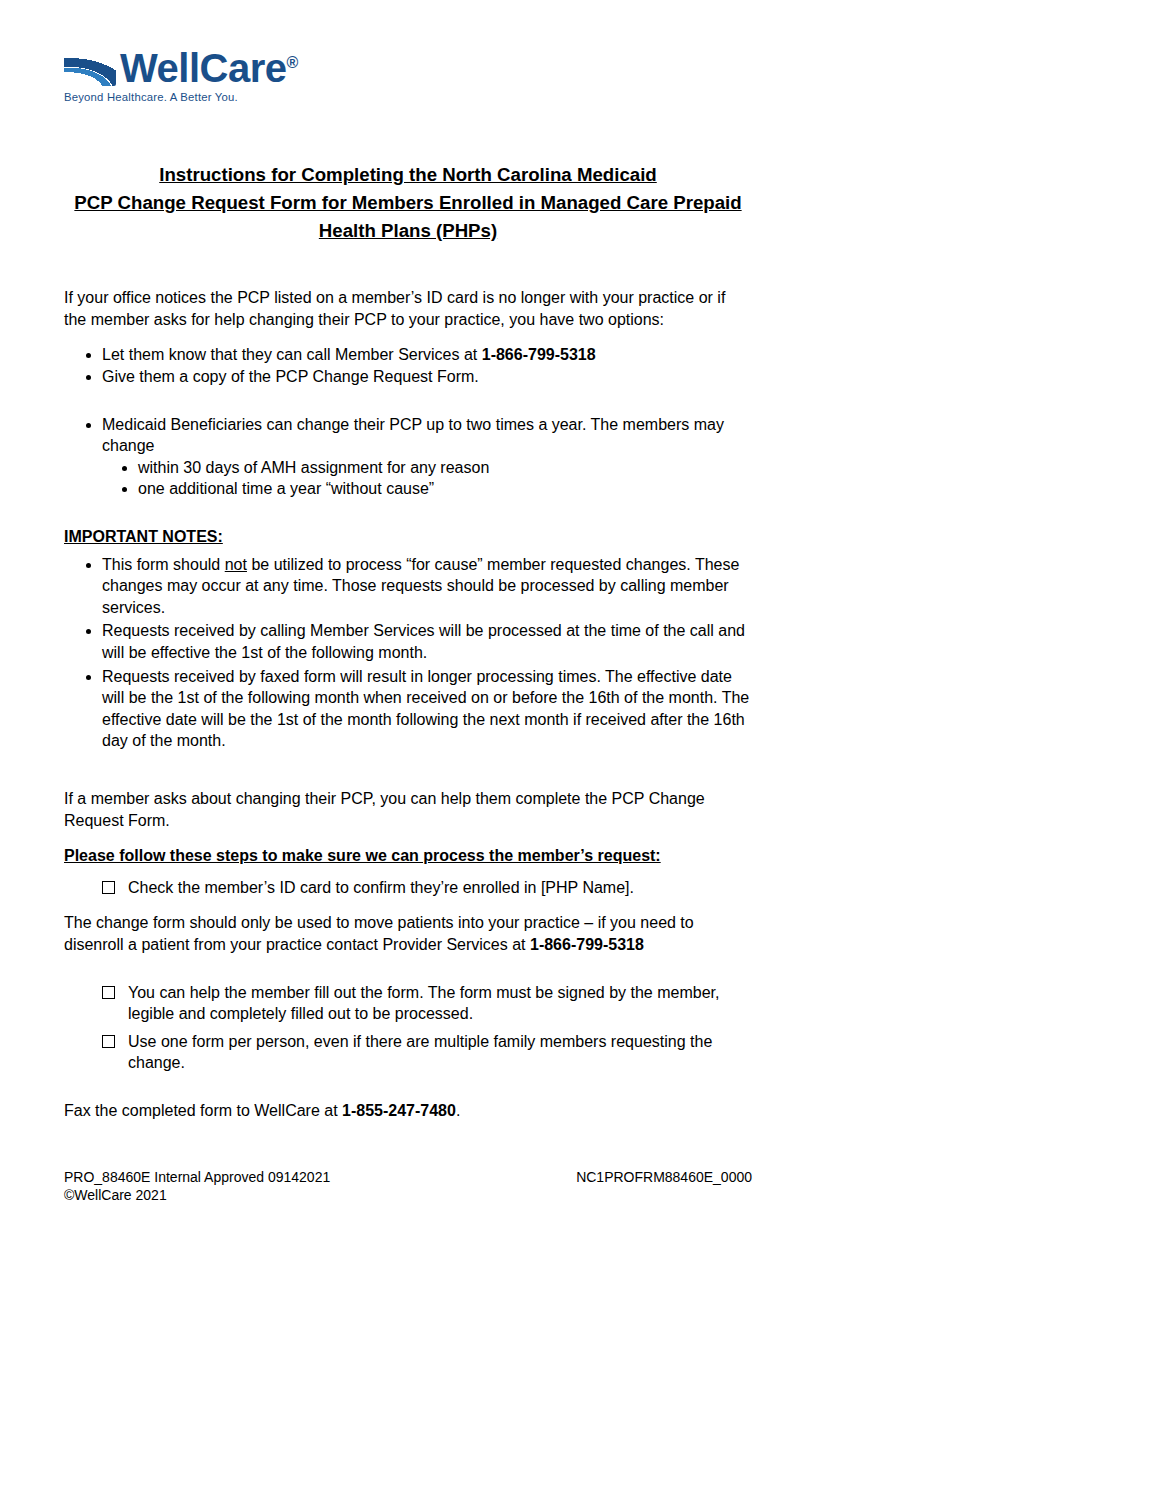WellCare®
Beyond Healthcare. A Better You.
Instructions for Completing the North Carolina Medicaid PCP Change Request Form for Members Enrolled in Managed Care Prepaid Health Plans (PHPs)
If your office notices the PCP listed on a member’s ID card is no longer with your practice or if the member asks for help changing their PCP to your practice, you have two options:
Let them know that they can call Member Services at 1-866-799-5318
Give them a copy of the PCP Change Request Form.
Medicaid Beneficiaries can change their PCP up to two times a year. The members may change
within 30 days of AMH assignment for any reason
one additional time a year “without cause”
IMPORTANT NOTES:
This form should not be utilized to process “for cause” member requested changes. These changes may occur at any time. Those requests should be processed by calling member services.
Requests received by calling Member Services will be processed at the time of the call and will be effective the 1st of the following month.
Requests received by faxed form will result in longer processing times. The effective date will be the 1st of the following month when received on or before the 16th of the month. The effective date will be the 1st of the month following the next month if received after the 16th day of the month.
If a member asks about changing their PCP, you can help them complete the PCP Change Request Form.
Please follow these steps to make sure we can process the member’s request:
Check the member’s ID card to confirm they’re enrolled in [PHP Name].
The change form should only be used to move patients into your practice – if you need to disenroll a patient from your practice contact Provider Services at 1-866-799-5318
You can help the member fill out the form. The form must be signed by the member, legible and completely filled out to be processed.
Use one form per person, even if there are multiple family members requesting the change.
Fax the completed form to WellCare at 1-855-247-7480.
PRO_88460E Internal Approved 09142021
©WellCare 2021
NC1PROFRM88460E_0000